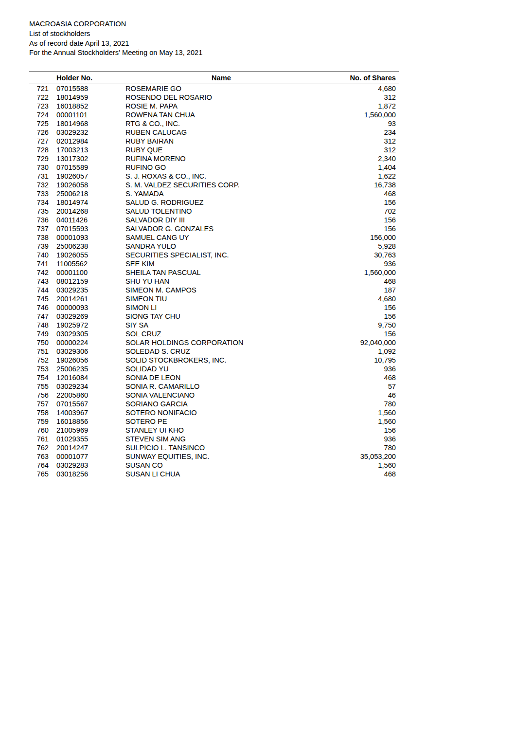MACROASIA CORPORATION
List of stockholders
As of record date April 13, 2021
For the Annual Stockholders' Meeting on May 13, 2021
| | Holder No. | Name | No. of Shares |
| --- | --- | --- | --- |
| 721 | 07015588 | ROSEMARIE GO | 4,680 |
| 722 | 18014959 | ROSENDO DEL ROSARIO | 312 |
| 723 | 16018852 | ROSIE M. PAPA | 1,872 |
| 724 | 00001101 | ROWENA TAN CHUA | 1,560,000 |
| 725 | 18014968 | RTG & CO., INC. | 93 |
| 726 | 03029232 | RUBEN CALUCAG | 234 |
| 727 | 02012984 | RUBY BAIRAN | 312 |
| 728 | 17003213 | RUBY QUE | 312 |
| 729 | 13017302 | RUFINA MORENO | 2,340 |
| 730 | 07015589 | RUFINO GO | 1,404 |
| 731 | 19026057 | S. J. ROXAS & CO., INC. | 1,622 |
| 732 | 19026058 | S. M. VALDEZ SECURITIES CORP. | 16,738 |
| 733 | 25006218 | S. YAMADA | 468 |
| 734 | 18014974 | SALUD G. RODRIGUEZ | 156 |
| 735 | 20014268 | SALUD TOLENTINO | 702 |
| 736 | 04011426 | SALVADOR DIY III | 156 |
| 737 | 07015593 | SALVADOR G. GONZALES | 156 |
| 738 | 00001093 | SAMUEL CANG UY | 156,000 |
| 739 | 25006238 | SANDRA YULO | 5,928 |
| 740 | 19026055 | SECURITIES SPECIALIST, INC. | 30,763 |
| 741 | 11005562 | SEE KIM | 936 |
| 742 | 00001100 | SHEILA TAN PASCUAL | 1,560,000 |
| 743 | 08012159 | SHU YU HAN | 468 |
| 744 | 03029235 | SIMEON M. CAMPOS | 187 |
| 745 | 20014261 | SIMEON TIU | 4,680 |
| 746 | 00000093 | SIMON LI | 156 |
| 747 | 03029269 | SIONG TAY CHU | 156 |
| 748 | 19025972 | SIY SA | 9,750 |
| 749 | 03029305 | SOL CRUZ | 156 |
| 750 | 00000224 | SOLAR HOLDINGS CORPORATION | 92,040,000 |
| 751 | 03029306 | SOLEDAD S. CRUZ | 1,092 |
| 752 | 19026056 | SOLID STOCKBROKERS, INC. | 10,795 |
| 753 | 25006235 | SOLIDAD YU | 936 |
| 754 | 12016084 | SONIA DE LEON | 468 |
| 755 | 03029234 | SONIA R. CAMARILLO | 57 |
| 756 | 22005860 | SONIA VALENCIANO | 46 |
| 757 | 07015567 | SORIANO GARCIA | 780 |
| 758 | 14003967 | SOTERO NONIFACIO | 1,560 |
| 759 | 16018856 | SOTERO PE | 1,560 |
| 760 | 21005969 | STANLEY UI KHO | 156 |
| 761 | 01029355 | STEVEN SIM ANG | 936 |
| 762 | 20014247 | SULPICIO L. TANSINCO | 780 |
| 763 | 00001077 | SUNWAY EQUITIES, INC. | 35,053,200 |
| 764 | 03029283 | SUSAN CO | 1,560 |
| 765 | 03018256 | SUSAN LI CHUA | 468 |